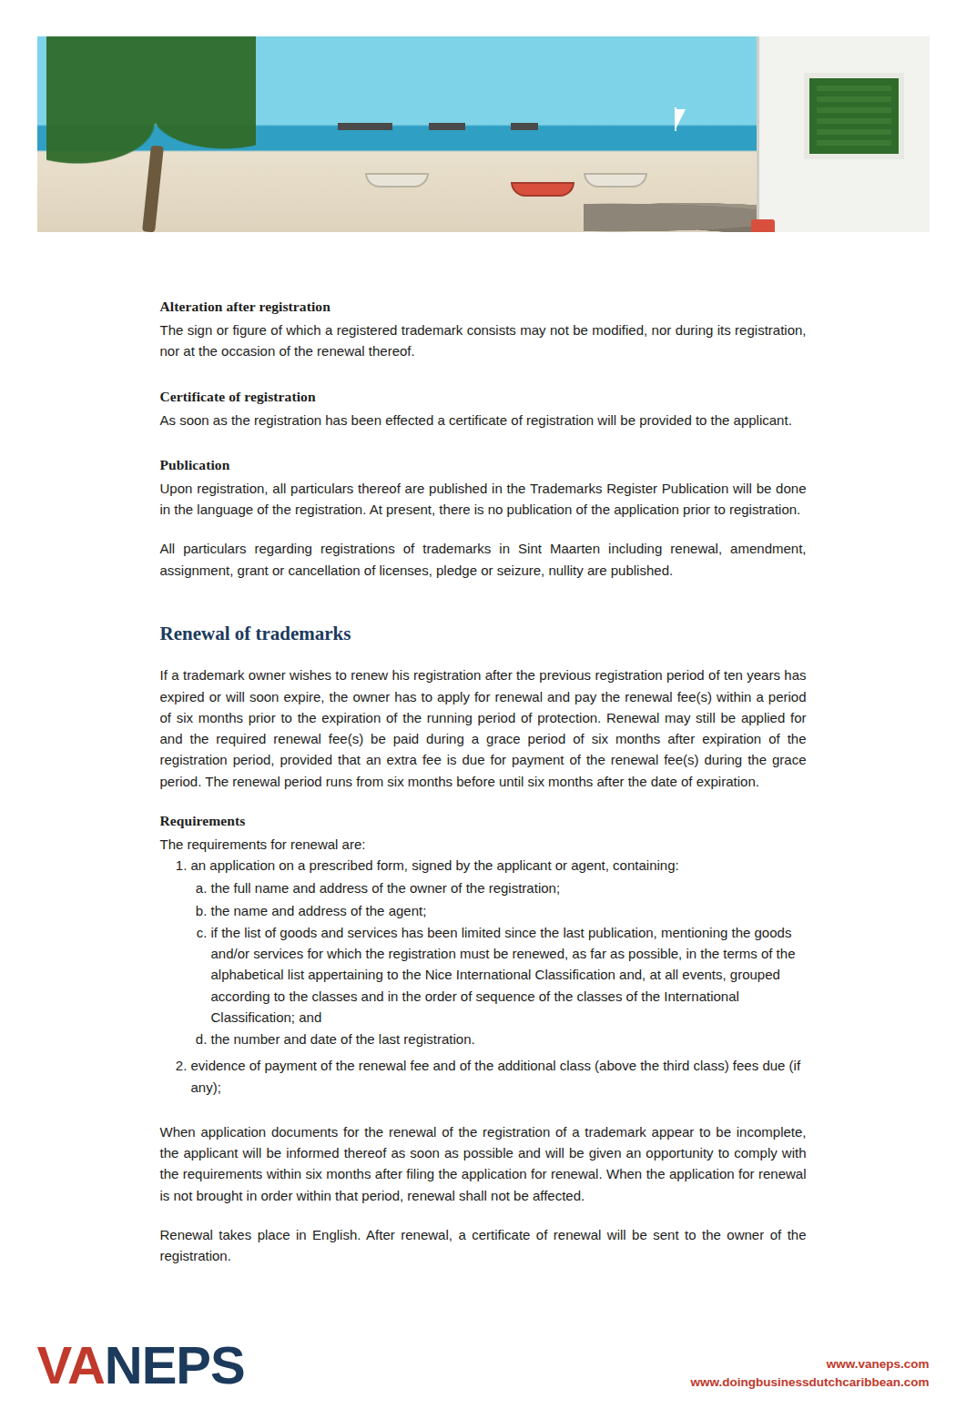Alteration after registration
The sign or figure of which a registered trademark consists may not be modified, nor during its registration, nor at the occasion of the renewal thereof.
Certificate of registration
As soon as the registration has been effected a certificate of registration will be provided to the applicant.
Publication
Upon registration, all particulars thereof are published in the Trademarks Register Publication will be done in the language of the registration. At present, there is no publication of the application prior to registration.
All particulars regarding registrations of trademarks in Sint Maarten including renewal, amendment, assignment, grant or cancellation of licenses, pledge or seizure, nullity are published.
Renewal of trademarks
If a trademark owner wishes to renew his registration after the previous registration period of ten years has expired or will soon expire, the owner has to apply for renewal and pay the renewal fee(s) within a period of six months prior to the expiration of the running period of protection. Renewal may still be applied for and the required renewal fee(s) be paid during a grace period of six months after expiration of the registration period, provided that an extra fee is due for payment of the renewal fee(s) during the grace period. The renewal period runs from six months before until six months after the date of expiration.
Requirements
The requirements for renewal are:
an application on a prescribed form, signed by the applicant or agent, containing:
the full name and address of the owner of the registration;
the name and address of the agent;
if the list of goods and services has been limited since the last publication, mentioning the goods and/or services for which the registration must be renewed, as far as possible, in the terms of the alphabetical list appertaining to the Nice International Classification and, at all events, grouped according to the classes and in the order of sequence of the classes of the International Classification; and
the number and date of the last registration.
evidence of payment of the renewal fee and of the additional class (above the third class) fees due (if any);
When application documents for the renewal of the registration of a trademark appear to be incomplete, the applicant will be informed thereof as soon as possible and will be given an opportunity to comply with the requirements within six months after filing the application for renewal. When the application for renewal is not brought in order within that period, renewal shall not be affected.
Renewal takes place in English. After renewal, a certificate of renewal will be sent to the owner of the registration.
VANEPS
www.vaneps.com
www.doingbusinessdutchcaribbean.com